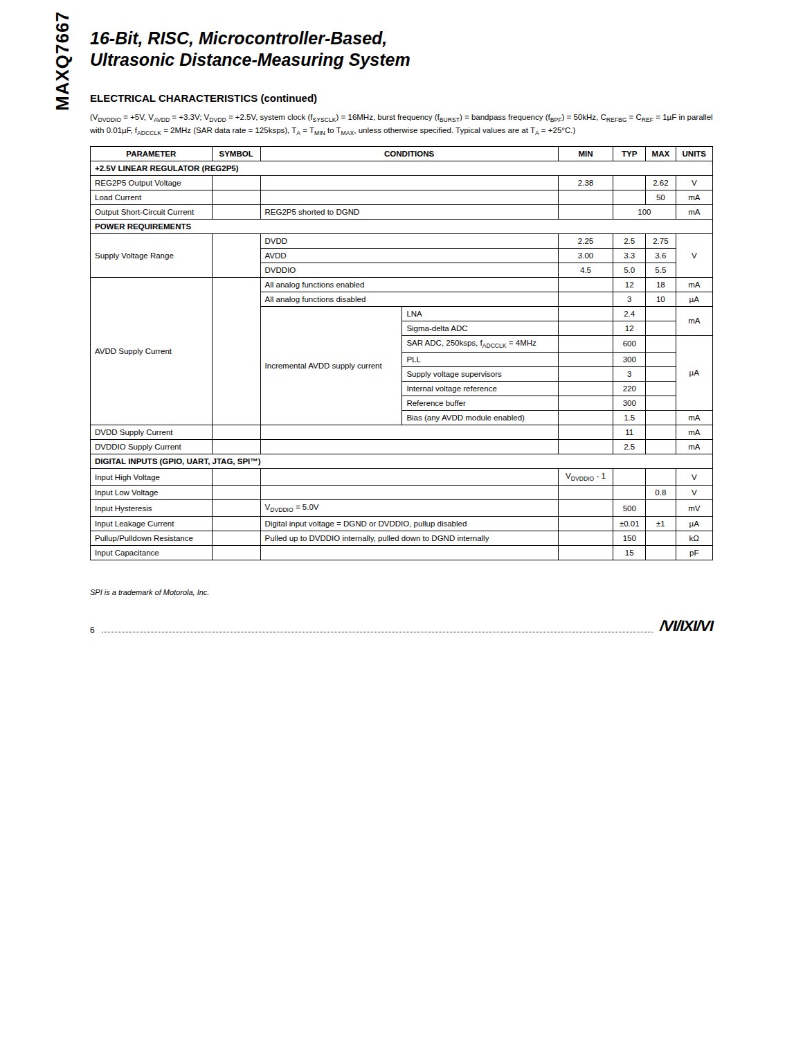MAXQ7667
16-Bit, RISC, Microcontroller-Based,
Ultrasonic Distance-Measuring System
ELECTRICAL CHARACTERISTICS (continued)
(VDVDDIO = +5V, VAVDD = +3.3V; VDVDD = +2.5V, system clock (fSYSCLK) = 16MHz, burst frequency (fBURST) = bandpass frequency (fBPF) = 50kHz, CREFBG = CREF = 1µF in parallel with 0.01µF, fADCCLK = 2MHz (SAR data rate = 125ksps), TA = TMIN to TMAX, unless otherwise specified. Typical values are at TA = +25°C.)
| PARAMETER | SYMBOL | CONDITIONS | MIN | TYP | MAX | UNITS |
| --- | --- | --- | --- | --- | --- | --- |
| +2.5V LINEAR REGULATOR (REG2P5) |
| REG2P5 Output Voltage | | | 2.38 | | 2.62 | V |
| Load Current | | | | | 50 | mA |
| Output Short-Circuit Current | | REG2P5 shorted to DGND | | 100 | mA |
| POWER REQUIREMENTS |
| Supply Voltage Range | | DVDD | 2.25 | 2.5 | 2.75 | V |
| AVDD | 3.00 | 3.3 | 3.6 |
| DVDDIO | 4.5 | 5.0 | 5.5 |
| AVDD Supply Current | | All analog functions enabled | | 12 | 18 | mA |
| All analog functions disabled | | 3 | 10 | µA |
| Incremental AVDD supply current | LNA | | 2.4 | | mA |
| Sigma-delta ADC | | 12 | |
| SAR ADC, 250ksps, f ADCCLK = 4MHz | | 600 | | µA |
| PLL | | 300 | |
| Supply voltage supervisors | | 3 | |
| Internal voltage reference | | 220 | |
| Reference buffer | | 300 | |
| Bias (any AVDD module enabled) | | 1.5 | | mA |
| DVDD Supply Current | | | | 11 | | mA |
| DVDDIO Supply Current | | | | 2.5 | | mA |
| DIGITAL INPUTS (GPIO, UART, JTAG, SPI™) |
| Input High Voltage | | | V DVDDIO - 1 | | | V |
| Input Low Voltage | | | | | 0.8 | V |
| Input Hysteresis | | V DVDDIO = 5.0V | | 500 | | mV |
| Input Leakage Current | | Digital input voltage = DGND or DVDDIO, pullup disabled | | ±0.01 | ±1 | µA |
| Pullup/Pulldown Resistance | | Pulled up to DVDDIO internally, pulled down to DGND internally | | 150 | | kΩ |
| Input Capacitance | | | | 15 | | pF |
SPI is a trademark of Motorola, Inc.
6 /VI/IXI/VI